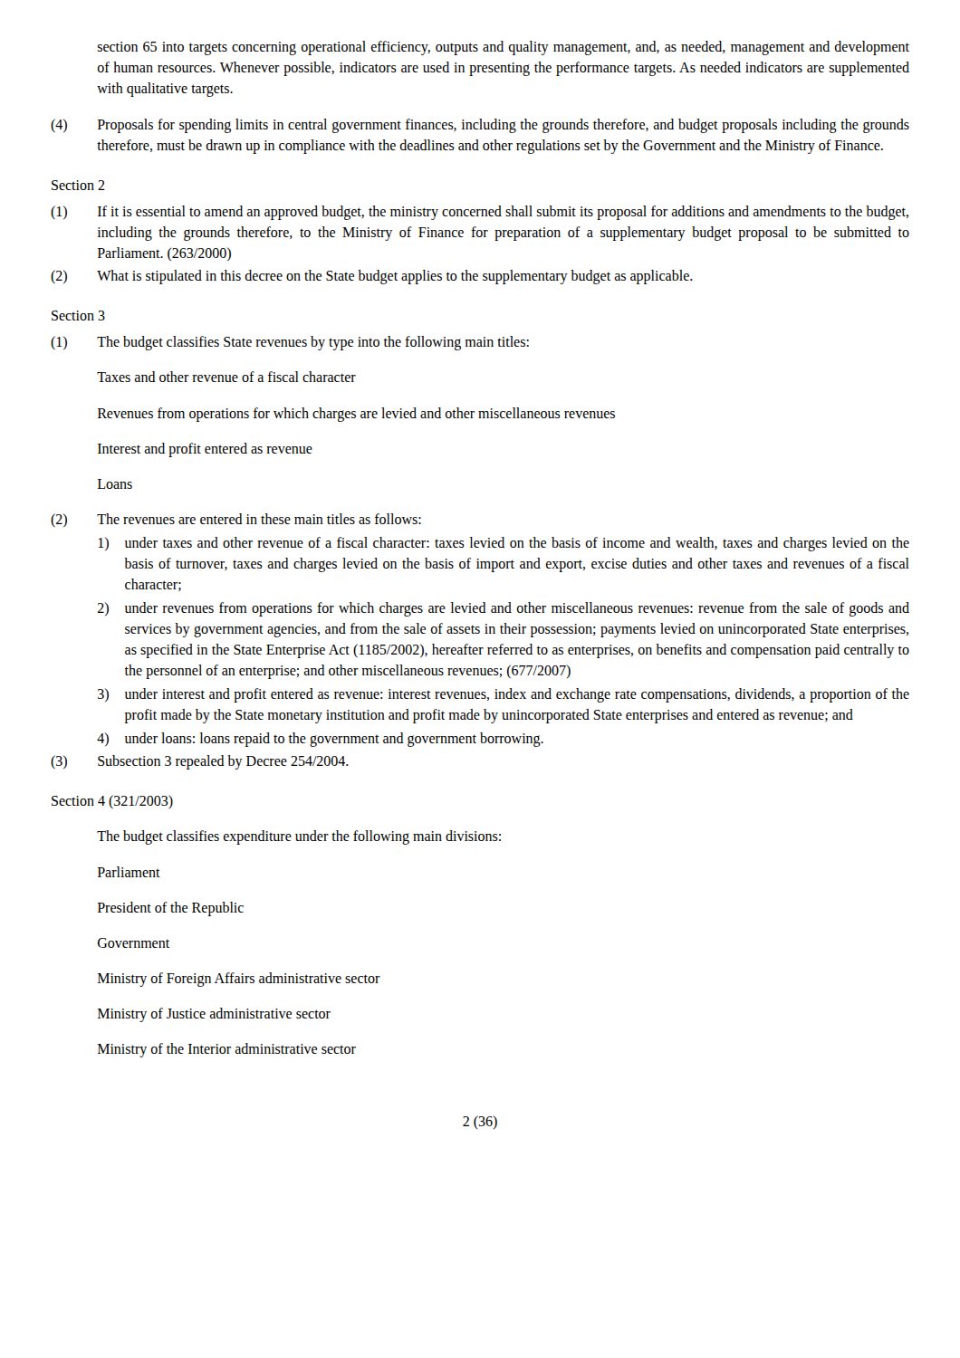section 65 into targets concerning operational efficiency, outputs and quality management, and, as needed, management and development of human resources. Whenever possible, indicators are used in presenting the performance targets. As needed indicators are supplemented with qualitative targets.
(4)
Proposals for spending limits in central government finances, including the grounds therefore, and budget proposals including the grounds therefore, must be drawn up in compliance with the deadlines and other regulations set by the Government and the Ministry of Finance.
Section 2
(1)
If it is essential to amend an approved budget, the ministry concerned shall submit its proposal for additions and amendments to the budget, including the grounds therefore, to the Ministry of Finance for preparation of a supplementary budget proposal to be submitted to Parliament. (263/2000)
(2)
What is stipulated in this decree on the State budget applies to the supplementary budget as applicable.
Section 3
(1)
The budget classifies State revenues by type into the following main titles:
Taxes and other revenue of a fiscal character
Revenues from operations for which charges are levied and other miscellaneous revenues
Interest and profit entered as revenue
Loans
(2)
The revenues are entered in these main titles as follows:
1)
under taxes and other revenue of a fiscal character: taxes levied on the basis of income and wealth, taxes and charges levied on the basis of turnover, taxes and charges levied on the basis of import and export, excise duties and other taxes and revenues of a fiscal character;
2)
under revenues from operations for which charges are levied and other miscellaneous revenues: revenue from the sale of goods and services by government agencies, and from the sale of assets in their possession; payments levied on unincorporated State enterprises, as specified in the State Enterprise Act (1185/2002), hereafter referred to as enterprises, on benefits and compensation paid centrally to the personnel of an enterprise; and other miscellaneous revenues; (677/2007)
3)
under interest and profit entered as revenue: interest revenues, index and exchange rate compensations, dividends, a proportion of the profit made by the State monetary institution and profit made by unincorporated State enterprises and entered as revenue; and
4)
under loans: loans repaid to the government and government borrowing.
(3)
Subsection 3 repealed by Decree 254/2004.
Section 4 (321/2003)
The budget classifies expenditure under the following main divisions:
Parliament
President of the Republic
Government
Ministry of Foreign Affairs administrative sector
Ministry of Justice administrative sector
Ministry of the Interior administrative sector
2 (36)